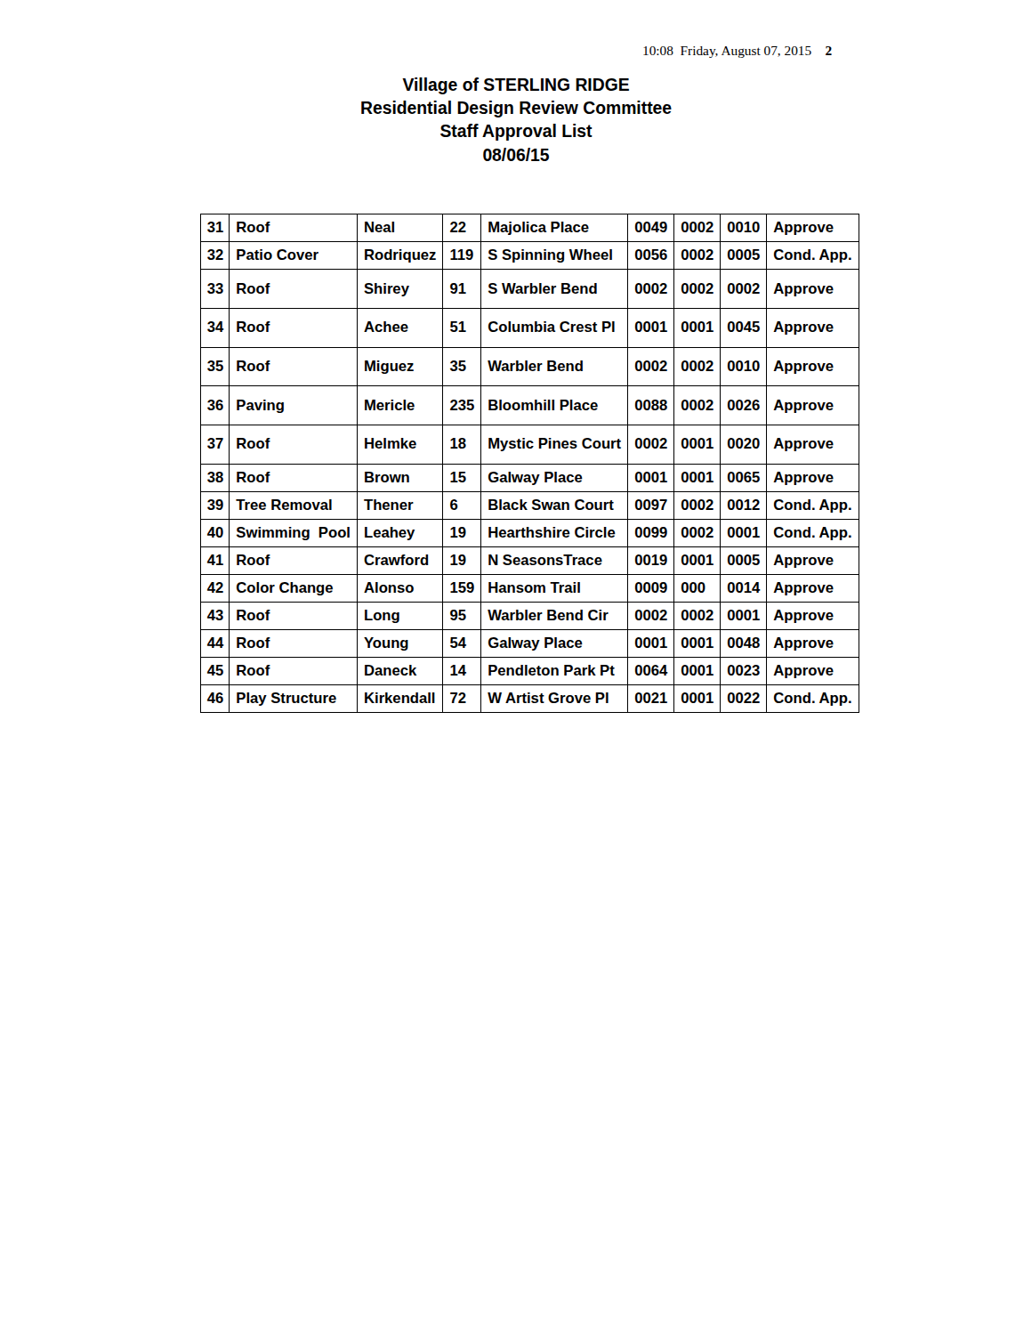10:08 Friday, August 07, 2015 2
Village of STERLING RIDGE
Residential Design Review Committee
Staff Approval List
08/06/15
| 31 | Roof | Neal | 22 | Majolica Place | 0049 | 0002 | 0010 | Approve |
| 32 | Patio Cover | Rodriquez | 119 | S Spinning Wheel | 0056 | 0002 | 0005 | Cond. App. |
| 33 | Roof | Shirey | 91 | S Warbler Bend | 0002 | 0002 | 0002 | Approve |
| 34 | Roof | Achee | 51 | Columbia Crest Pl | 0001 | 0001 | 0045 | Approve |
| 35 | Roof | Miguez | 35 | Warbler Bend | 0002 | 0002 | 0010 | Approve |
| 36 | Paving | Mericle | 235 | Bloomhill Place | 0088 | 0002 | 0026 | Approve |
| 37 | Roof | Helmke | 18 | Mystic Pines Court | 0002 | 0001 | 0020 | Approve |
| 38 | Roof | Brown | 15 | Galway Place | 0001 | 0001 | 0065 | Approve |
| 39 | Tree Removal | Thener | 6 | Black Swan Court | 0097 | 0002 | 0012 | Cond. App. |
| 40 | Swimming Pool | Leahey | 19 | Hearthshire Circle | 0099 | 0002 | 0001 | Cond. App. |
| 41 | Roof | Crawford | 19 | N SeasonsTrace | 0019 | 0001 | 0005 | Approve |
| 42 | Color Change | Alonso | 159 | Hansom Trail | 0009 | 000 | 0014 | Approve |
| 43 | Roof | Long | 95 | Warbler Bend Cir | 0002 | 0002 | 0001 | Approve |
| 44 | Roof | Young | 54 | Galway Place | 0001 | 0001 | 0048 | Approve |
| 45 | Roof | Daneck | 14 | Pendleton Park Pt | 0064 | 0001 | 0023 | Approve |
| 46 | Play Structure | Kirkendall | 72 | W Artist Grove Pl | 0021 | 0001 | 0022 | Cond. App. |